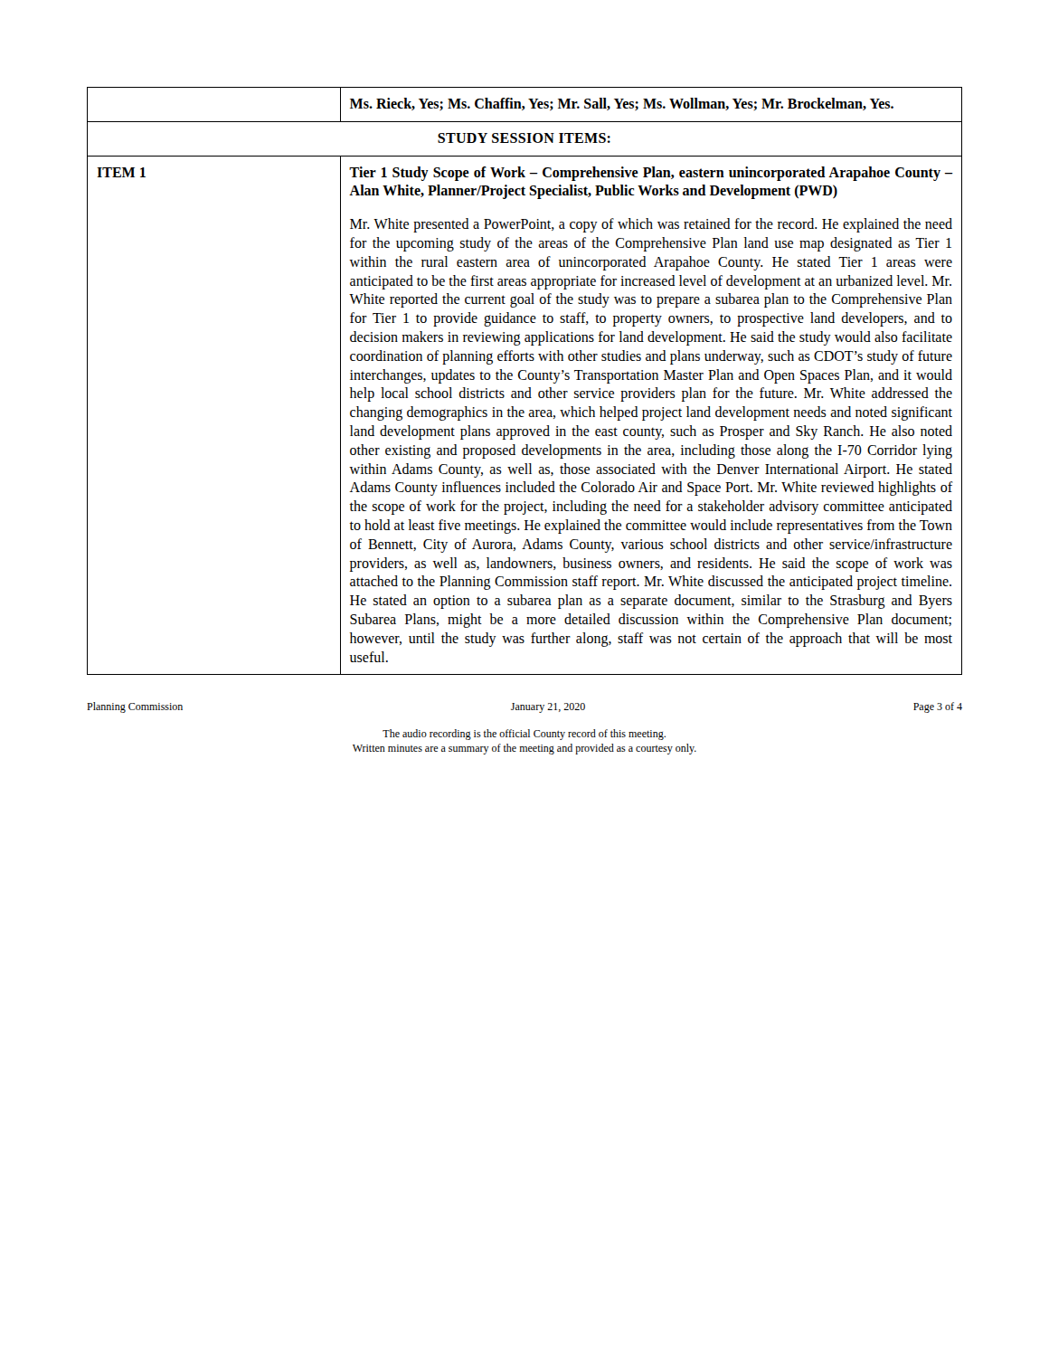| | Ms. Rieck, Yes; Ms. Chaffin, Yes; Mr. Sall, Yes; Ms. Wollman, Yes; Mr. Brockelman, Yes. |
| STUDY SESSION ITEMS: |
| ITEM 1 | Tier 1 Study Scope of Work – Comprehensive Plan, eastern unincorporated Arapahoe County – Alan White, Planner/Project Specialist, Public Works and Development (PWD) Mr. White presented a PowerPoint, a copy of which was retained for the record. He explained the need for the upcoming study of the areas of the Comprehensive Plan land use map designated as Tier 1 within the rural eastern area of unincorporated Arapahoe County. He stated Tier 1 areas were anticipated to be the first areas appropriate for increased level of development at an urbanized level. Mr. White reported the current goal of the study was to prepare a subarea plan to the Comprehensive Plan for Tier 1 to provide guidance to staff, to property owners, to prospective land developers, and to decision makers in reviewing applications for land development. He said the study would also facilitate coordination of planning efforts with other studies and plans underway, such as CDOT’s study of future interchanges, updates to the County’s Transportation Master Plan and Open Spaces Plan, and it would help local school districts and other service providers plan for the future. Mr. White addressed the changing demographics in the area, which helped project land development needs and noted significant land development plans approved in the east county, such as Prosper and Sky Ranch. He also noted other existing and proposed developments in the area, including those along the I-70 Corridor lying within Adams County, as well as, those associated with the Denver International Airport. He stated Adams County influences included the Colorado Air and Space Port. Mr. White reviewed highlights of the scope of work for the project, including the need for a stakeholder advisory committee anticipated to hold at least five meetings. He explained the committee would include representatives from the Town of Bennett, City of Aurora, Adams County, various school districts and other service/infrastructure providers, as well as, landowners, business owners, and residents. He said the scope of work was attached to the Planning Commission staff report. Mr. White discussed the anticipated project timeline. He stated an option to a subarea plan as a separate document, similar to the Strasburg and Byers Subarea Plans, might be a more detailed discussion within the Comprehensive Plan document; however, until the study was further along, staff was not certain of the approach that will be most useful. |
Planning Commission January 21, 2020 Page 3 of 4
The audio recording is the official County record of this meeting.
Written minutes are a summary of the meeting and provided as a courtesy only.